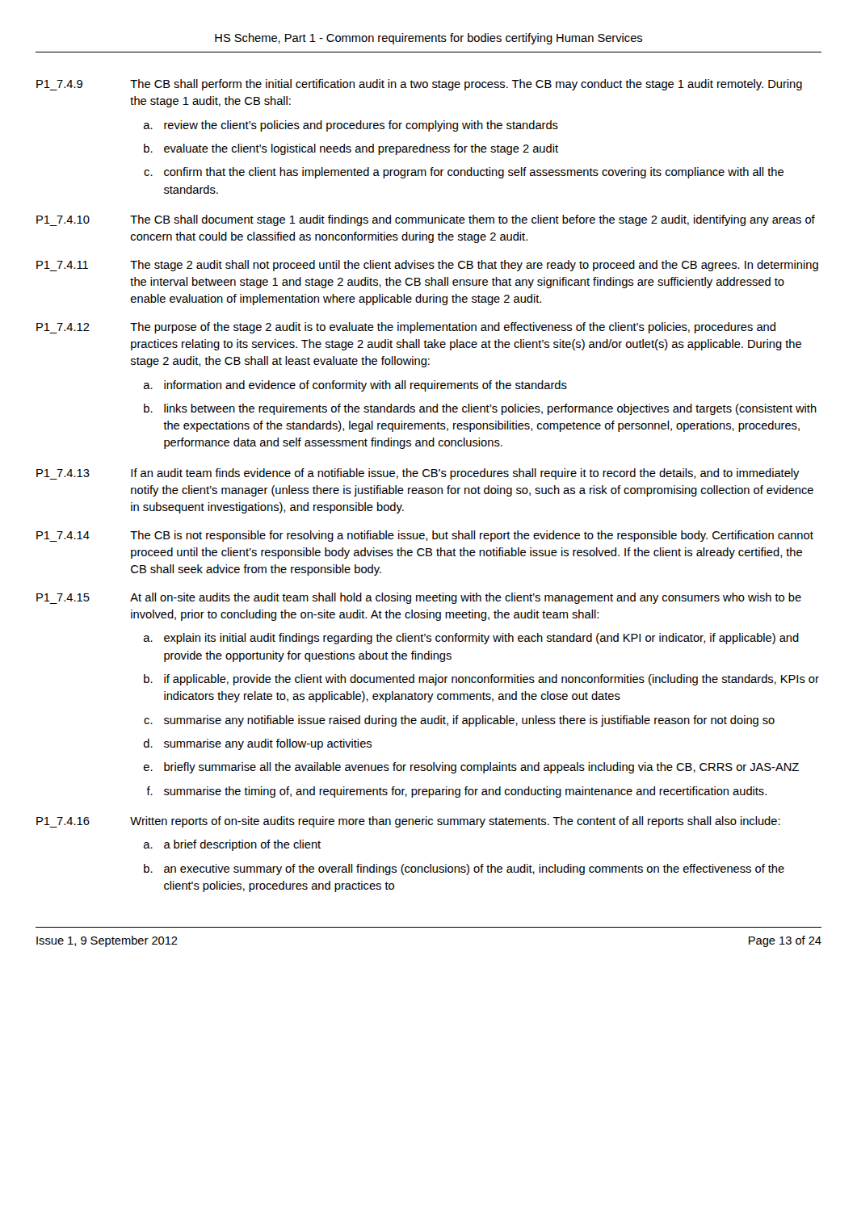HS Scheme, Part 1 - Common requirements for bodies certifying Human Services
P1_7.4.9
The CB shall perform the initial certification audit in a two stage process. The CB may conduct the stage 1 audit remotely. During the stage 1 audit, the CB shall:
review the client’s policies and procedures for complying with the standards
evaluate the client’s logistical needs and preparedness for the stage 2 audit
confirm that the client has implemented a program for conducting self assessments covering its compliance with all the standards.
P1_7.4.10
The CB shall document stage 1 audit findings and communicate them to the client before the stage 2 audit, identifying any areas of concern that could be classified as nonconformities during the stage 2 audit.
P1_7.4.11
The stage 2 audit shall not proceed until the client advises the CB that they are ready to proceed and the CB agrees. In determining the interval between stage 1 and stage 2 audits, the CB shall ensure that any significant findings are sufficiently addressed to enable evaluation of implementation where applicable during the stage 2 audit.
P1_7.4.12
The purpose of the stage 2 audit is to evaluate the implementation and effectiveness of the client’s policies, procedures and practices relating to its services. The stage 2 audit shall take place at the client’s site(s) and/or outlet(s) as applicable. During the stage 2 audit, the CB shall at least evaluate the following:
information and evidence of conformity with all requirements of the standards
links between the requirements of the standards and the client’s policies, performance objectives and targets (consistent with the expectations of the standards), legal requirements, responsibilities, competence of personnel, operations, procedures, performance data and self assessment findings and conclusions.
P1_7.4.13
If an audit team finds evidence of a notifiable issue, the CB's procedures shall require it to record the details, and to immediately notify the client’s manager (unless there is justifiable reason for not doing so, such as a risk of compromising collection of evidence in subsequent investigations), and responsible body.
P1_7.4.14
The CB is not responsible for resolving a notifiable issue, but shall report the evidence to the responsible body. Certification cannot proceed until the client’s responsible body advises the CB that the notifiable issue is resolved. If the client is already certified, the CB shall seek advice from the responsible body.
P1_7.4.15
At all on-site audits the audit team shall hold a closing meeting with the client’s management and any consumers who wish to be involved, prior to concluding the on-site audit. At the closing meeting, the audit team shall:
explain its initial audit findings regarding the client’s conformity with each standard (and KPI or indicator, if applicable) and provide the opportunity for questions about the findings
if applicable, provide the client with documented major nonconformities and nonconformities (including the standards, KPIs or indicators they relate to, as applicable), explanatory comments, and the close out dates
summarise any notifiable issue raised during the audit, if applicable, unless there is justifiable reason for not doing so
summarise any audit follow-up activities
briefly summarise all the available avenues for resolving complaints and appeals including via the CB, CRRS or JAS-ANZ
summarise the timing of, and requirements for, preparing for and conducting maintenance and recertification audits.
P1_7.4.16
Written reports of on-site audits require more than generic summary statements. The content of all reports shall also include:
a brief description of the client
an executive summary of the overall findings (conclusions) of the audit, including comments on the effectiveness of the client's policies, procedures and practices to
Issue 1, 9 September 2012 Page 13 of 24